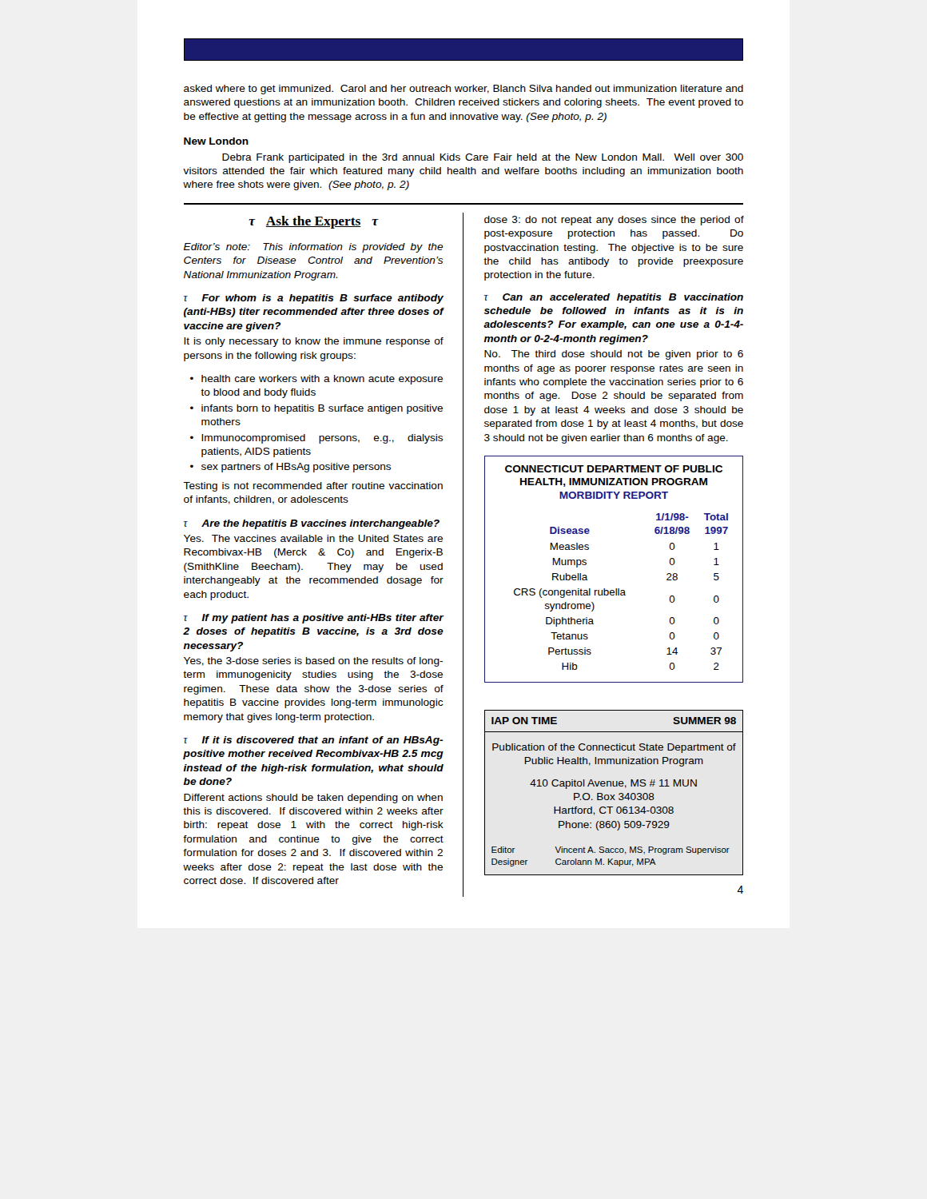asked where to get immunized. Carol and her outreach worker, Blanch Silva handed out immunization literature and answered questions at an immunization booth. Children received stickers and coloring sheets. The event proved to be effective at getting the message across in a fun and innovative way. (See photo, p. 2)
New London
Debra Frank participated in the 3rd annual Kids Care Fair held at the New London Mall. Well over 300 visitors attended the fair which featured many child health and welfare booths including an immunization booth where free shots were given. (See photo, p. 2)
τAsk the Experts τ
Editor’s note: This information is provided by the Centers for Disease Control and Prevention’s National Immunization Program.
τ For whom is a hepatitis B surface antibody (anti-HBs) titer recommended after three doses of vaccine are given?
It is only necessary to know the immune response of persons in the following risk groups:
health care workers with a known acute exposure to blood and body fluids
infants born to hepatitis B surface antigen positive mothers
Immunocompromised persons, e.g., dialysis patients, AIDS patients
sex partners of HBsAg positive persons
Testing is not recommended after routine vaccination of infants, children, or adolescents
τ Are the hepatitis B vaccines interchangeable?
Yes. The vaccines available in the United States are Recombivax-HB (Merck & Co) and Engerix-B (SmithKline Beecham). They may be used interchangeably at the recommended dosage for each product.
τ If my patient has a positive anti-HBs titer after 2 doses of hepatitis B vaccine, is a 3rd dose necessary?
Yes, the 3-dose series is based on the results of long-term immunogenicity studies using the 3-dose regimen. These data show the 3-dose series of hepatitis B vaccine provides long-term immunologic memory that gives long-term protection.
τ If it is discovered that an infant of an HBsAg-positive mother received Recombivax-HB 2.5 mcg instead of the high-risk formulation, what should be done?
Different actions should be taken depending on when this is discovered. If discovered within 2 weeks after birth: repeat dose 1 with the correct high-risk formulation and continue to give the correct formulation for doses 2 and 3. If discovered within 2 weeks after dose 2: repeat the last dose with the correct dose. If discovered after
dose 3: do not repeat any doses since the period of post-exposure protection has passed. Do postvaccination testing. The objective is to be sure the child has antibody to provide preexposure protection in the future.
τ Can an accelerated hepatitis B vaccination schedule be followed in infants as it is in adolescents? For example, can one use a 0-1-4-month or 0-2-4-month regimen?
No. The third dose should not be given prior to 6 months of age as poorer response rates are seen in infants who complete the vaccination series prior to 6 months of age. Dose 2 should be separated from dose 1 by at least 4 weeks and dose 3 should be separated from dose 1 by at least 4 months, but dose 3 should not be given earlier than 6 months of age.
CONNECTICUT DEPARTMENT OF PUBLIC
HEALTH, IMMUNIZATION PROGRAM
MORBIDITY REPORT
| Disease | 1/1/98- 6/18/98 | Total 1997 |
| --- | --- | --- |
| Measles | 0 | 1 |
| Mumps | 0 | 1 |
| Rubella | 28 | 5 |
| CRS (congenital rubella syndrome) | 0 | 0 |
| Diphtheria | 0 | 0 |
| Tetanus | 0 | 0 |
| Pertussis | 14 | 37 |
| Hib | 0 | 2 |
IAP ON TIME SUMMER 98
Publication of the Connecticut State Department of Public Health, Immunization Program
410 Capitol Avenue, MS # 11 MUN
P.O. Box 340308
Hartford, CT 06134-0308
Phone: (860) 509-7929
Editor
Designer
Vincent A. Sacco, MS, Program Supervisor
Carolann M. Kapur, MPA
4